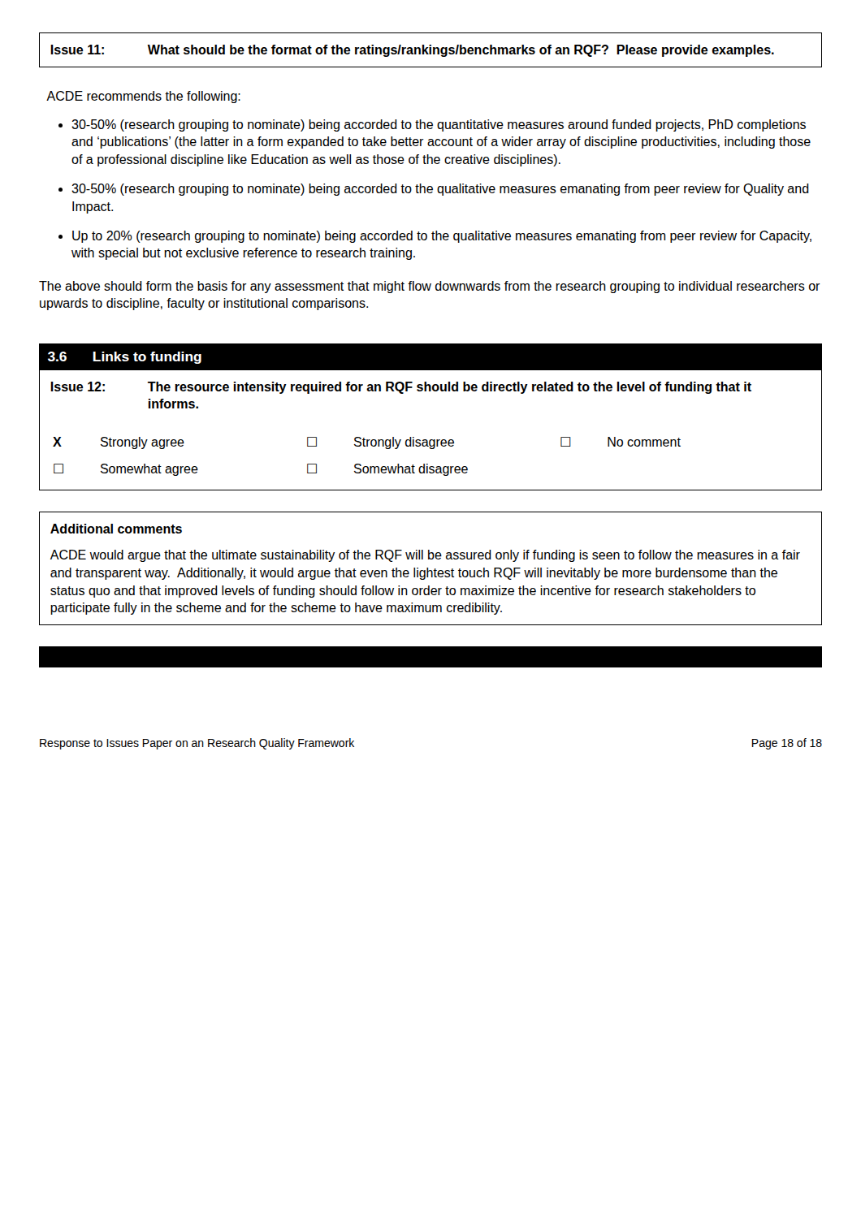Issue 11: What should be the format of the ratings/rankings/benchmarks of an RQF? Please provide examples.
ACDE recommends the following:
30-50% (research grouping to nominate) being accorded to the quantitative measures around funded projects, PhD completions and ‘publications’ (the latter in a form expanded to take better account of a wider array of discipline productivities, including those of a professional discipline like Education as well as those of the creative disciplines).
30-50% (research grouping to nominate) being accorded to the qualitative measures emanating from peer review for Quality and Impact.
Up to 20% (research grouping to nominate) being accorded to the qualitative measures emanating from peer review for Capacity, with special but not exclusive reference to research training.
The above should form the basis for any assessment that might flow downwards from the research grouping to individual researchers or upwards to discipline, faculty or institutional comparisons.
3.6 Links to funding
Issue 12: The resource intensity required for an RQF should be directly related to the level of funding that it informs.
| X | Strongly agree | ☐ | Strongly disagree | ☐ | No comment |
| ☐ | Somewhat agree | ☐ | Somewhat disagree | | |
Additional comments
ACDE would argue that the ultimate sustainability of the RQF will be assured only if funding is seen to follow the measures in a fair and transparent way. Additionally, it would argue that even the lightest touch RQF will inevitably be more burdensome than the status quo and that improved levels of funding should follow in order to maximize the incentive for research stakeholders to participate fully in the scheme and for the scheme to have maximum credibility.
Response to Issues Paper on an Research Quality Framework Page 18 of 18